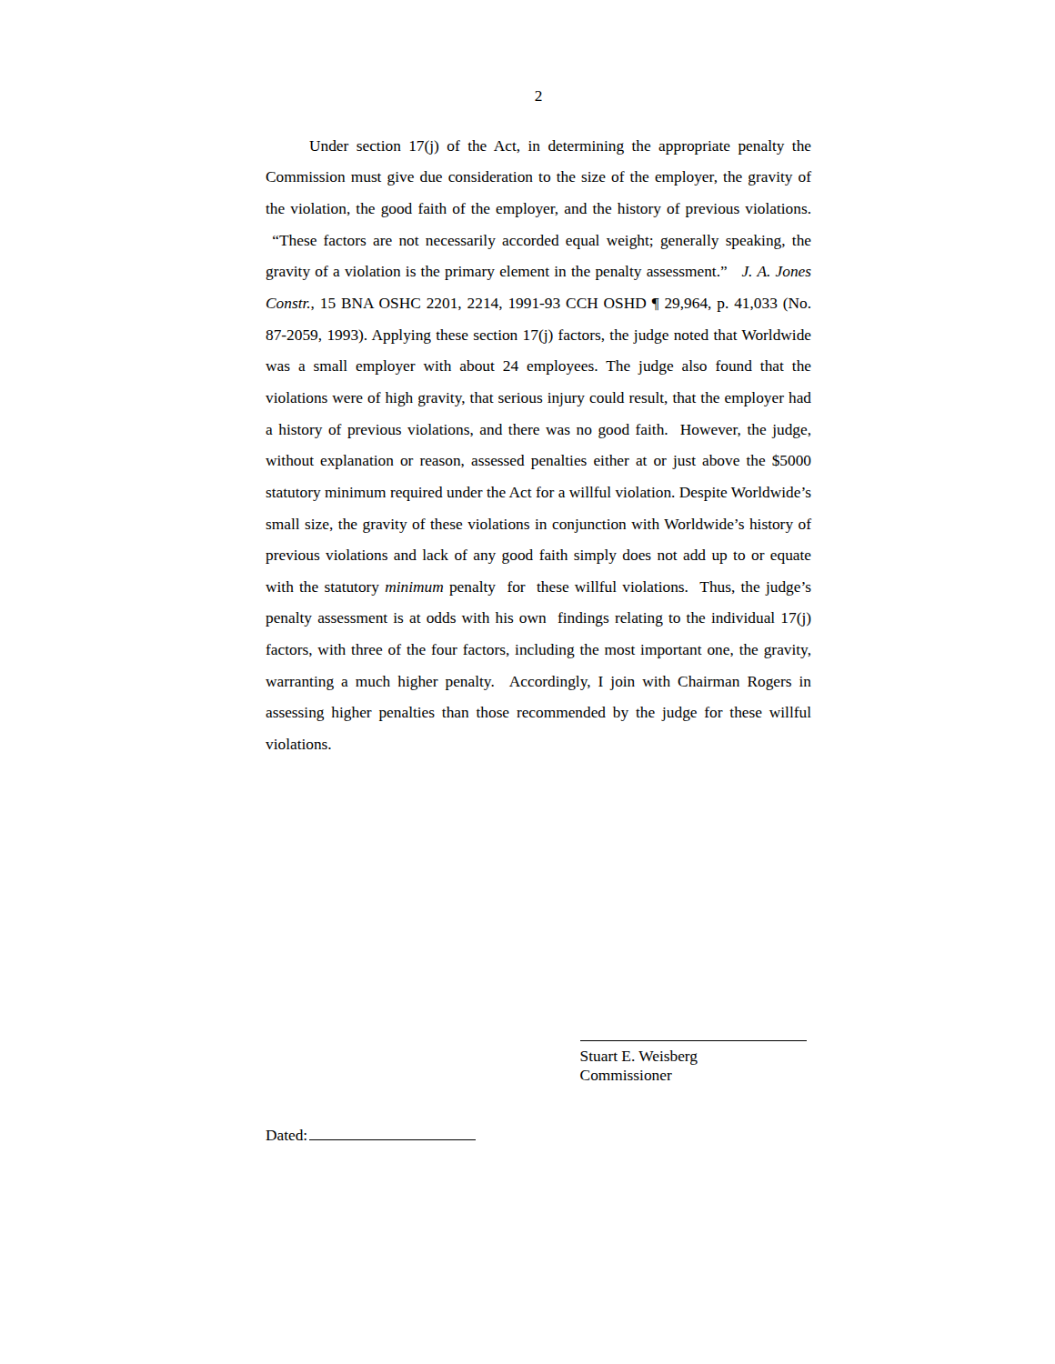2
Under section 17(j) of the Act, in determining the appropriate penalty the Commission must give due consideration to the size of the employer, the gravity of the violation, the good faith of the employer, and the history of previous violations. “These factors are not necessarily accorded equal weight; generally speaking, the gravity of a violation is the primary element in the penalty assessment.” J. A. Jones Constr., 15 BNA OSHC 2201, 2214, 1991-93 CCH OSHD ¶ 29,964, p. 41,033 (No. 87-2059, 1993). Applying these section 17(j) factors, the judge noted that Worldwide was a small employer with about 24 employees. The judge also found that the violations were of high gravity, that serious injury could result, that the employer had a history of previous violations, and there was no good faith. However, the judge, without explanation or reason, assessed penalties either at or just above the $5000 statutory minimum required under the Act for a willful violation. Despite Worldwide’s small size, the gravity of these violations in conjunction with Worldwide’s history of previous violations and lack of any good faith simply does not add up to or equate with the statutory minimum penalty for these willful violations. Thus, the judge’s penalty assessment is at odds with his own findings relating to the individual 17(j) factors, with three of the four factors, including the most important one, the gravity, warranting a much higher penalty. Accordingly, I join with Chairman Rogers in assessing higher penalties than those recommended by the judge for these willful violations.
Stuart E. Weisberg
Commissioner
Dated: